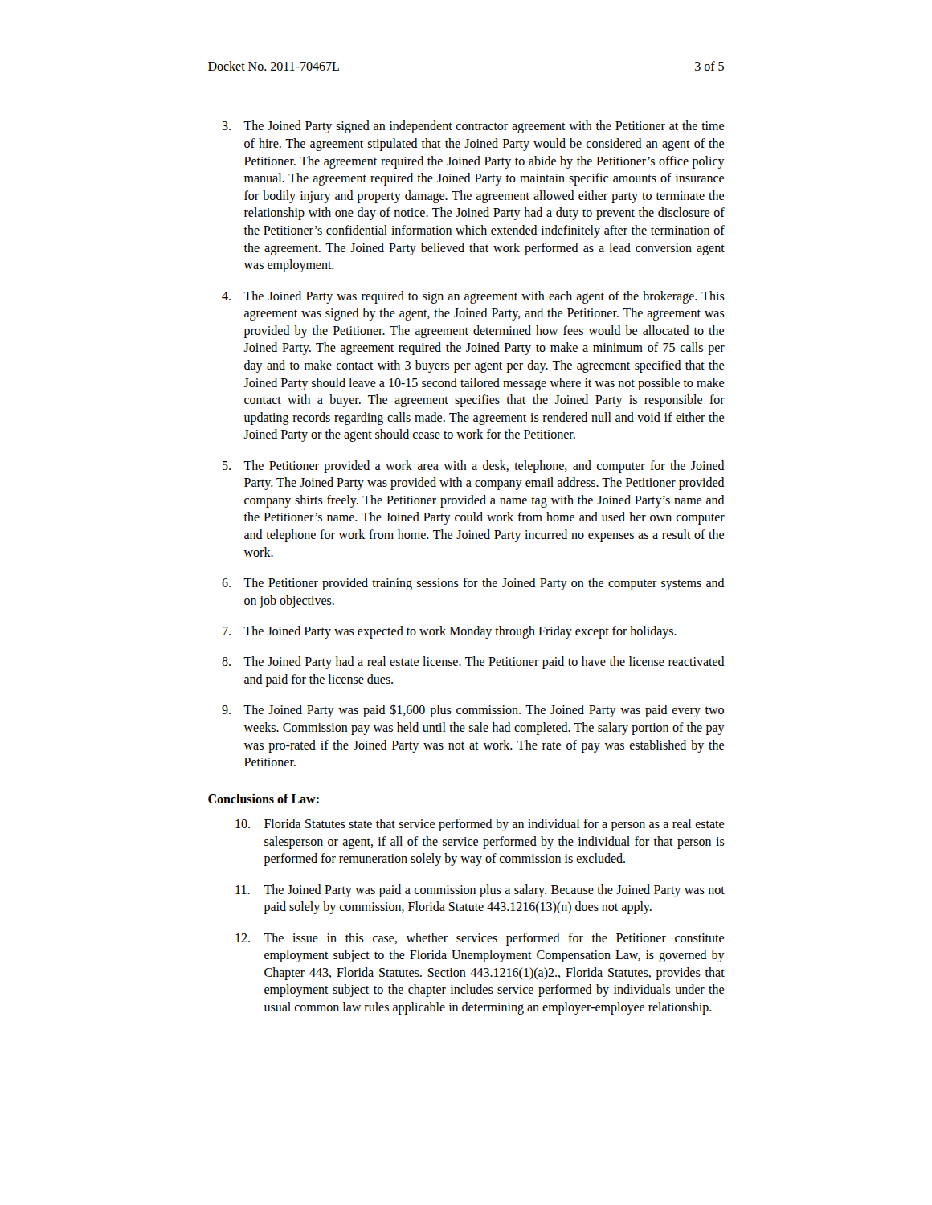Docket No. 2011-70467L 3 of 5
The Joined Party signed an independent contractor agreement with the Petitioner at the time of hire. The agreement stipulated that the Joined Party would be considered an agent of the Petitioner. The agreement required the Joined Party to abide by the Petitioner’s office policy manual. The agreement required the Joined Party to maintain specific amounts of insurance for bodily injury and property damage. The agreement allowed either party to terminate the relationship with one day of notice. The Joined Party had a duty to prevent the disclosure of the Petitioner’s confidential information which extended indefinitely after the termination of the agreement. The Joined Party believed that work performed as a lead conversion agent was employment.
The Joined Party was required to sign an agreement with each agent of the brokerage. This agreement was signed by the agent, the Joined Party, and the Petitioner. The agreement was provided by the Petitioner. The agreement determined how fees would be allocated to the Joined Party. The agreement required the Joined Party to make a minimum of 75 calls per day and to make contact with 3 buyers per agent per day. The agreement specified that the Joined Party should leave a 10-15 second tailored message where it was not possible to make contact with a buyer. The agreement specifies that the Joined Party is responsible for updating records regarding calls made. The agreement is rendered null and void if either the Joined Party or the agent should cease to work for the Petitioner.
The Petitioner provided a work area with a desk, telephone, and computer for the Joined Party. The Joined Party was provided with a company email address. The Petitioner provided company shirts freely. The Petitioner provided a name tag with the Joined Party’s name and the Petitioner’s name. The Joined Party could work from home and used her own computer and telephone for work from home. The Joined Party incurred no expenses as a result of the work.
The Petitioner provided training sessions for the Joined Party on the computer systems and on job objectives.
The Joined Party was expected to work Monday through Friday except for holidays.
The Joined Party had a real estate license. The Petitioner paid to have the license reactivated and paid for the license dues.
The Joined Party was paid $1,600 plus commission. The Joined Party was paid every two weeks. Commission pay was held until the sale had completed. The salary portion of the pay was pro-rated if the Joined Party was not at work. The rate of pay was established by the Petitioner.
Conclusions of Law:
10. Florida Statutes state that service performed by an individual for a person as a real estate salesperson or agent, if all of the service performed by the individual for that person is performed for remuneration solely by way of commission is excluded.
11. The Joined Party was paid a commission plus a salary. Because the Joined Party was not paid solely by commission, Florida Statute 443.1216(13)(n) does not apply.
12. The issue in this case, whether services performed for the Petitioner constitute employment subject to the Florida Unemployment Compensation Law, is governed by Chapter 443, Florida Statutes. Section 443.1216(1)(a)2., Florida Statutes, provides that employment subject to the chapter includes service performed by individuals under the usual common law rules applicable in determining an employer-employee relationship.